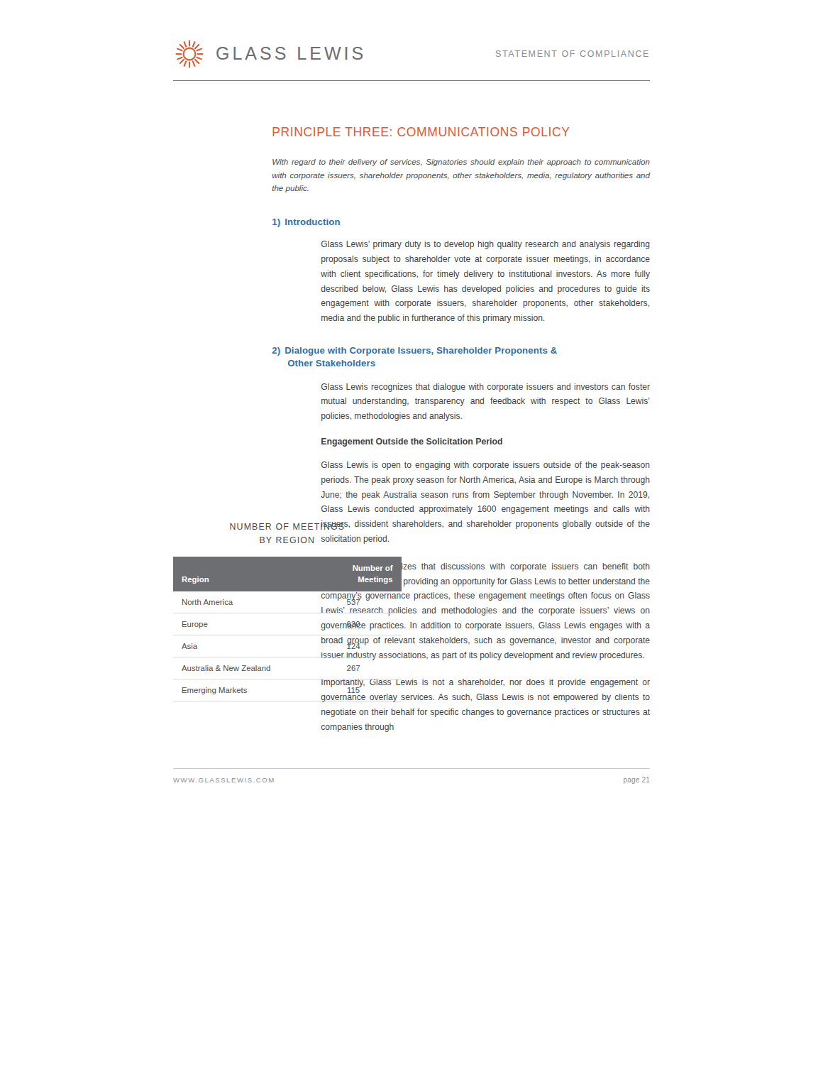GLASS LEWIS
Statement of Compliance
Principle Three: Communications Policy
With regard to their delivery of services, Signatories should explain their approach to communication with corporate issuers, shareholder proponents, other stakeholders, media, regulatory authorities and the public.
1) Introduction
Glass Lewis’ primary duty is to develop high quality research and analysis regarding proposals subject to shareholder vote at corporate issuer meetings, in accordance with client specifications, for timely delivery to institutional investors. As more fully described below, Glass Lewis has developed policies and procedures to guide its engagement with corporate issuers, shareholder proponents, other stakeholders, media and the public in furtherance of this primary mission.
2) Dialogue with Corporate Issuers, Shareholder Proponents &Other Stakeholders
Glass Lewis recognizes that dialogue with corporate issuers and investors can foster mutual understanding, transparency and feedback with respect to Glass Lewis’ policies, methodologies and analysis.
Number of Meetings
by Region
| Region | Number of Meetings |
| --- | --- |
| North America | 537 |
| Europe | 630 |
| Asia | 124 |
| Australia & New Zealand | 267 |
| Emerging Markets | 115 |
Engagement Outside the Solicitation Period
Glass Lewis is open to engaging with corporate issuers outside of the peak-season periods. The peak proxy season for North America, Asia and Europe is March through June; the peak Australia season runs from September through November. In 2019, Glass Lewis conducted approximately 1600 engagement meetings and calls with issuers, dissident shareholders, and shareholder proponents globally outside of the solicitation period.
Glass Lewis recognizes that discussions with corporate issuers can benefit both parties. In addition to providing an opportunity for Glass Lewis to better understand the company’s governance practices, these engagement meetings often focus on Glass Lewis’ research policies and methodologies and the corporate issuers’ views on governance practices. In addition to corporate issuers, Glass Lewis engages with a broad group of relevant stakeholders, such as governance, investor and corporate issuer industry associations, as part of its policy development and review procedures.
Importantly, Glass Lewis is not a shareholder, nor does it provide engagement or governance overlay services. As such, Glass Lewis is not empowered by clients to negotiate on their behalf for specific changes to governance practices or structures at companies through
WWW.GLASSLEWIS.COM page 21